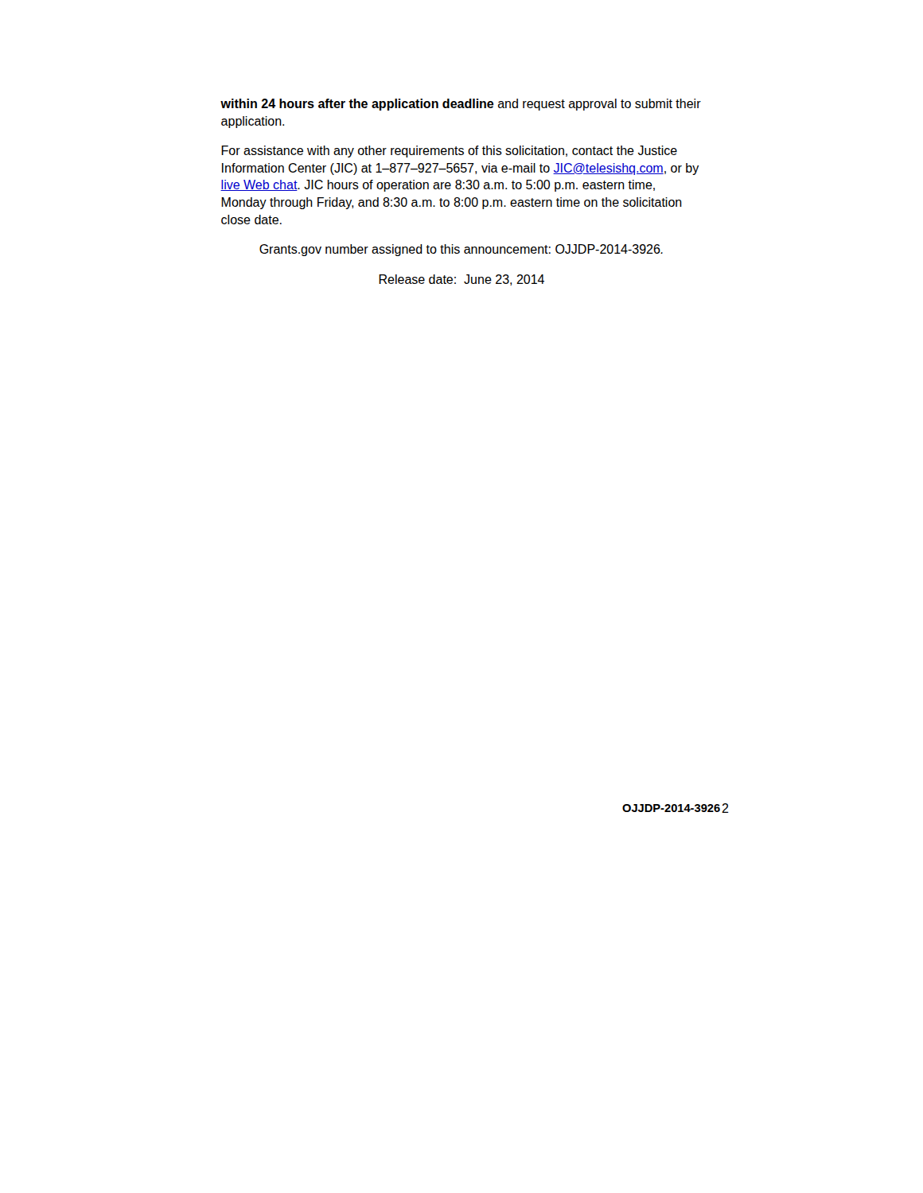within 24 hours after the application deadline and request approval to submit their application.
For assistance with any other requirements of this solicitation, contact the Justice Information Center (JIC) at 1–877–927–5657, via e-mail to JIC@telesishq.com, or by live Web chat. JIC hours of operation are 8:30 a.m. to 5:00 p.m. eastern time, Monday through Friday, and 8:30 a.m. to 8:00 p.m. eastern time on the solicitation close date.
Grants.gov number assigned to this announcement: OJJDP-2014-3926.
Release date: June 23, 2014
OJJDP-2014-39262